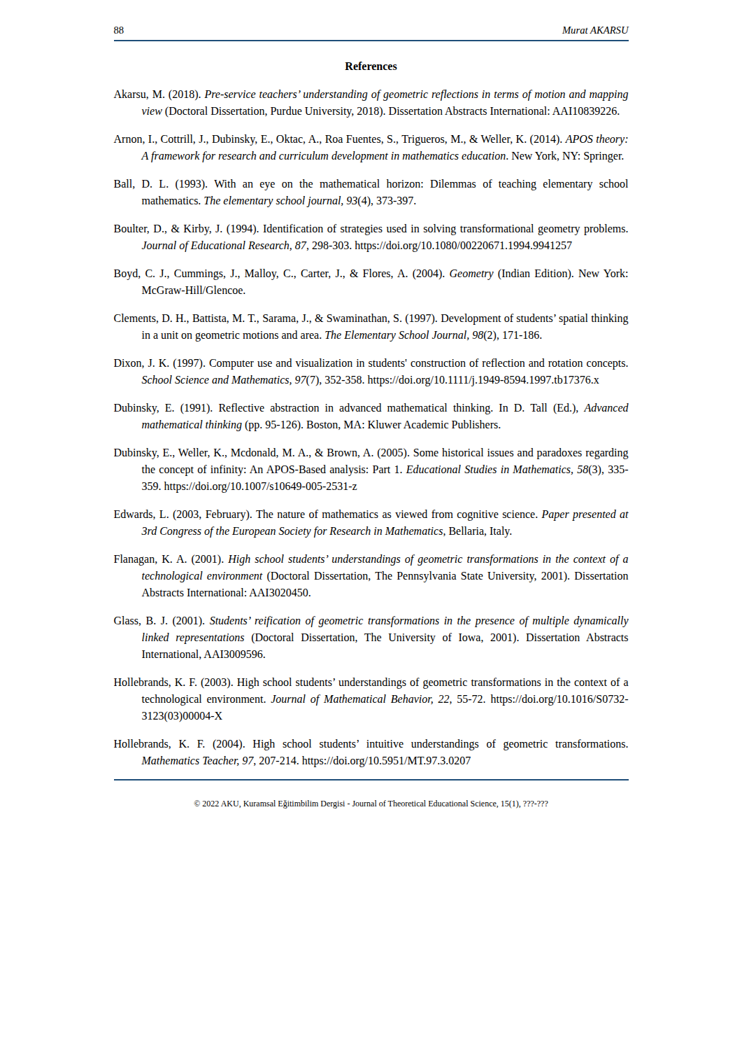88 Murat AKARSU
References
Akarsu, M. (2018). Pre-service teachers’ understanding of geometric reflections in terms of motion and mapping view (Doctoral Dissertation, Purdue University, 2018). Dissertation Abstracts International: AAI10839226.
Arnon, I., Cottrill, J., Dubinsky, E., Oktac, A., Roa Fuentes, S., Trigueros, M., & Weller, K. (2014). APOS theory: A framework for research and curriculum development in mathematics education. New York, NY: Springer.
Ball, D. L. (1993). With an eye on the mathematical horizon: Dilemmas of teaching elementary school mathematics. The elementary school journal, 93(4), 373-397.
Boulter, D., & Kirby, J. (1994). Identification of strategies used in solving transformational geometry problems. Journal of Educational Research, 87, 298-303. https://doi.org/10.1080/00220671.1994.9941257
Boyd, C. J., Cummings, J., Malloy, C., Carter, J., & Flores, A. (2004). Geometry (Indian Edition). New York: McGraw-Hill/Glencoe.
Clements, D. H., Battista, M. T., Sarama, J., & Swaminathan, S. (1997). Development of students’ spatial thinking in a unit on geometric motions and area. The Elementary School Journal, 98(2), 171-186.
Dixon, J. K. (1997). Computer use and visualization in students' construction of reflection and rotation concepts. School Science and Mathematics, 97(7), 352-358. https://doi.org/10.1111/j.1949-8594.1997.tb17376.x
Dubinsky, E. (1991). Reflective abstraction in advanced mathematical thinking. In D. Tall (Ed.), Advanced mathematical thinking (pp. 95-126). Boston, MA: Kluwer Academic Publishers.
Dubinsky, E., Weller, K., Mcdonald, M. A., & Brown, A. (2005). Some historical issues and paradoxes regarding the concept of infinity: An APOS-Based analysis: Part 1. Educational Studies in Mathematics, 58(3), 335-359. https://doi.org/10.1007/s10649-005-2531-z
Edwards, L. (2003, February). The nature of mathematics as viewed from cognitive science. Paper presented at 3rd Congress of the European Society for Research in Mathematics, Bellaria, Italy.
Flanagan, K. A. (2001). High school students’ understandings of geometric transformations in the context of a technological environment (Doctoral Dissertation, The Pennsylvania State University, 2001). Dissertation Abstracts International: AAI3020450.
Glass, B. J. (2001). Students’ reification of geometric transformations in the presence of multiple dynamically linked representations (Doctoral Dissertation, The University of Iowa, 2001). Dissertation Abstracts International, AAI3009596.
Hollebrands, K. F. (2003). High school students’ understandings of geometric transformations in the context of a technological environment. Journal of Mathematical Behavior, 22, 55-72. https://doi.org/10.1016/S0732-3123(03)00004-X
Hollebrands, K. F. (2004). High school students’ intuitive understandings of geometric transformations. Mathematics Teacher, 97, 207-214. https://doi.org/10.5951/MT.97.3.0207
© 2022 AKU, Kuramsal Eğitimbilim Dergisi - Journal of Theoretical Educational Science, 15(1), ???-???